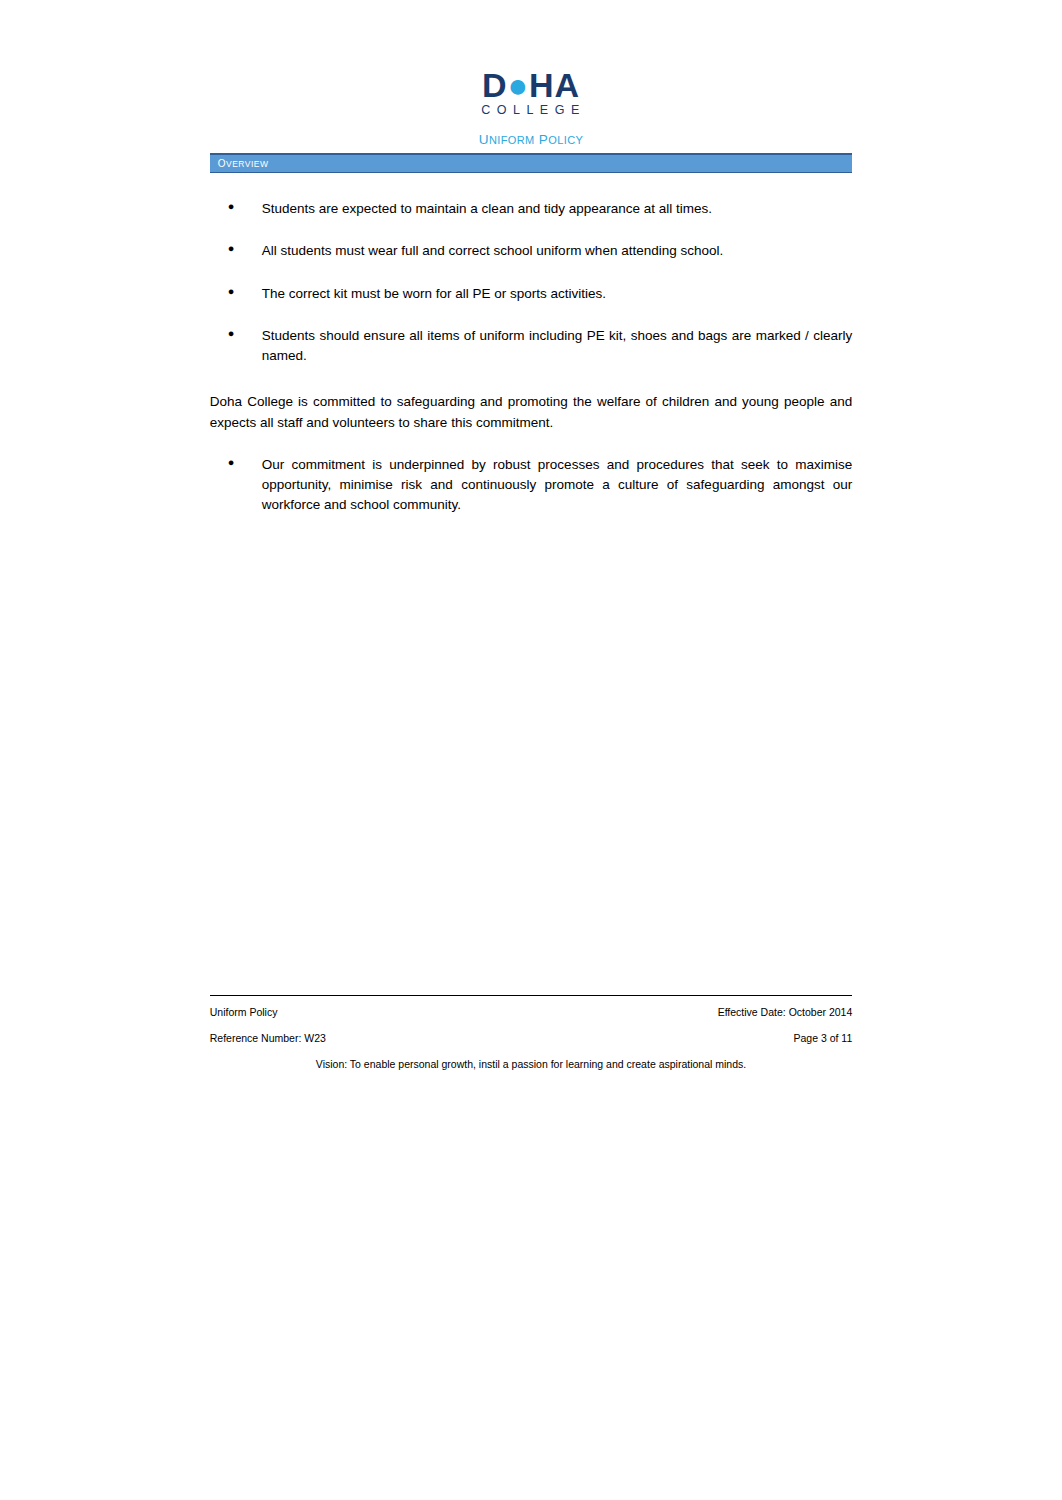D●HA
COLLEGE
UNIFORM POLICY
OVERVIEW
Students are expected to maintain a clean and tidy appearance at all times.
All students must wear full and correct school uniform when attending school.
The correct kit must be worn for all PE or sports activities.
Students should ensure all items of uniform including PE kit, shoes and bags are marked / clearly named.
Doha College is committed to safeguarding and promoting the welfare of children and young people and expects all staff and volunteers to share this commitment.
Our commitment is underpinned by robust processes and procedures that seek to maximise opportunity, minimise risk and continuously promote a culture of safeguarding amongst our workforce and school community.
Uniform Policy Effective Date: October 2014
Reference Number: W23 Page 3 of 11
Vision: To enable personal growth, instil a passion for learning and create aspirational minds.